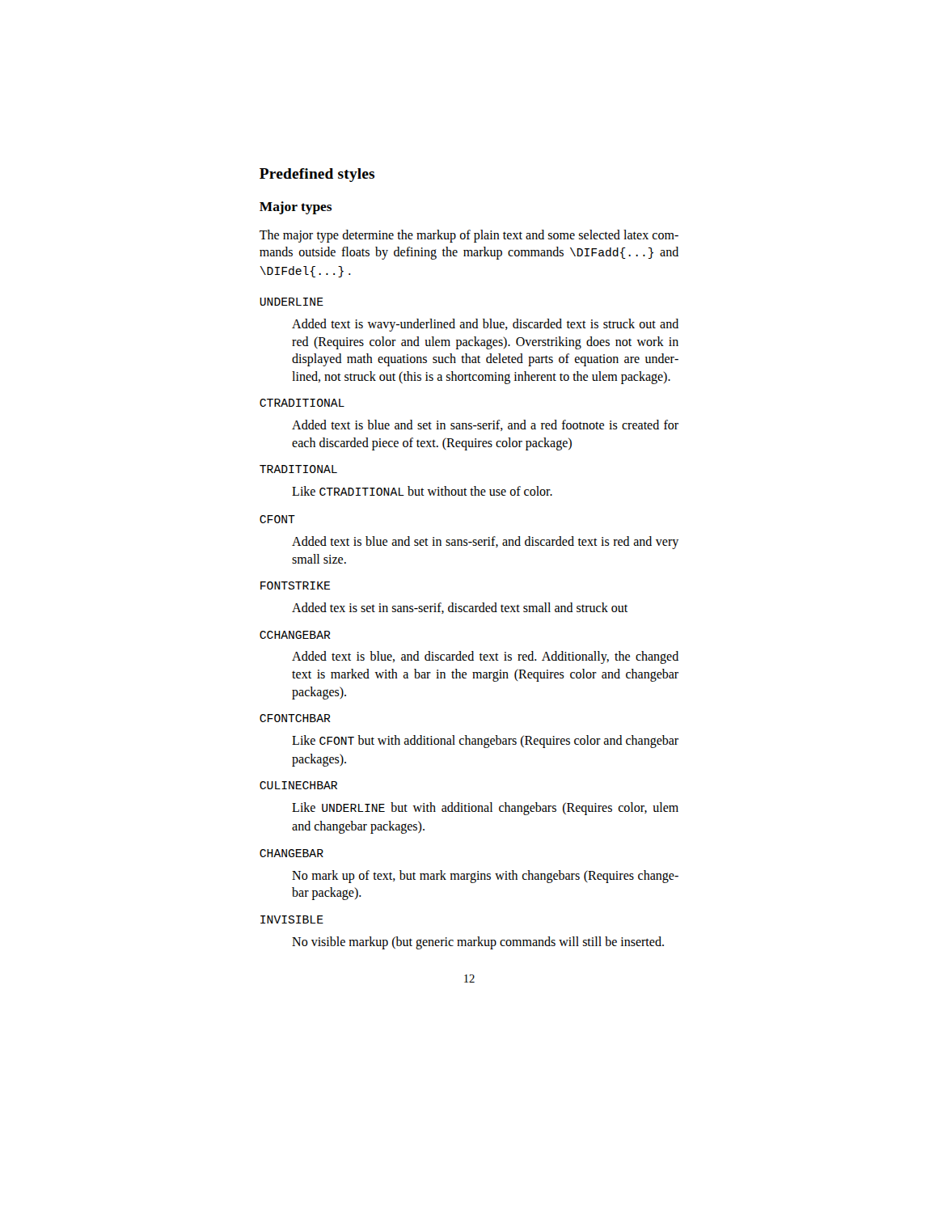Predefined styles
Major types
The major type determine the markup of plain text and some selected latex commands outside floats by defining the markup commands \DIFadd{...} and \DIFdel{...} .
UNDERLINE
Added text is wavy-underlined and blue, discarded text is struck out and red (Requires color and ulem packages). Overstriking does not work in displayed math equations such that deleted parts of equation are underlined, not struck out (this is a shortcoming inherent to the ulem package).
CTRADITIONAL
Added text is blue and set in sans-serif, and a red footnote is created for each discarded piece of text. (Requires color package)
TRADITIONAL
Like CTRADITIONAL but without the use of color.
CFONT
Added text is blue and set in sans-serif, and discarded text is red and very small size.
FONTSTRIKE
Added tex is set in sans-serif, discarded text small and struck out
CCHANGEBAR
Added text is blue, and discarded text is red. Additionally, the changed text is marked with a bar in the margin (Requires color and changebar packages).
CFONTCHBAR
Like CFONT but with additional changebars (Requires color and changebar packages).
CULINECHBAR
Like UNDERLINE but with additional changebars (Requires color, ulem and changebar packages).
CHANGEBAR
No mark up of text, but mark margins with changebars (Requires changebar package).
INVISIBLE
No visible markup (but generic markup commands will still be inserted.
12